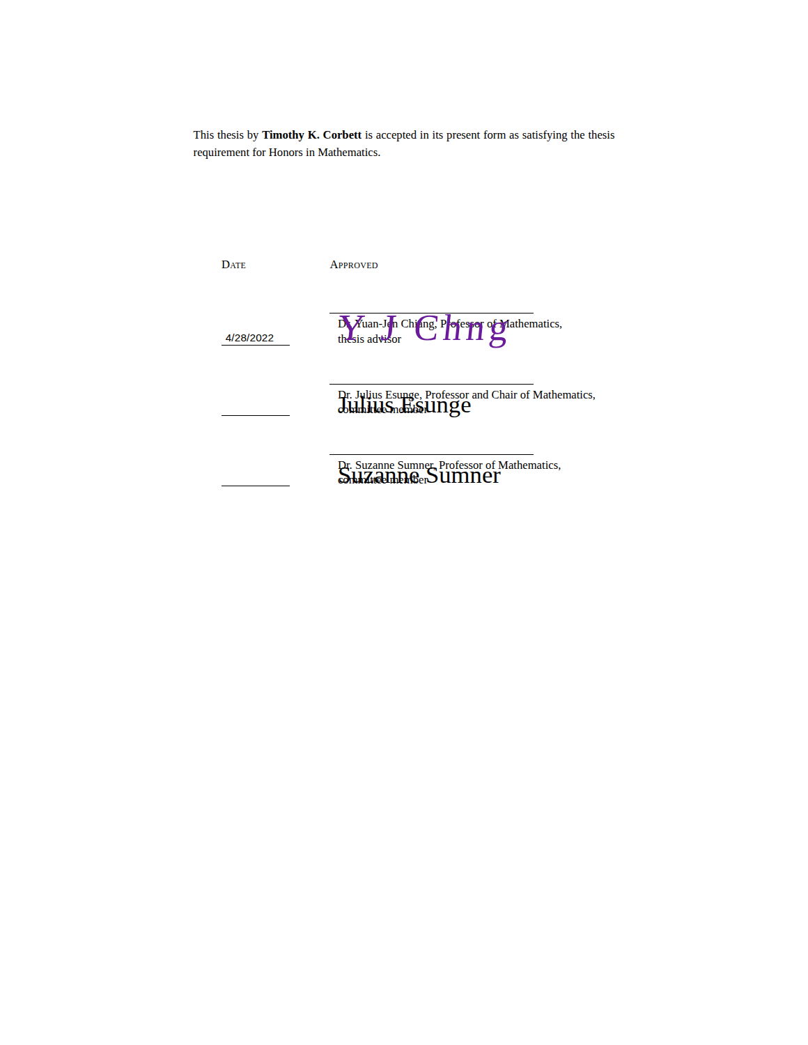This thesis by Timothy K. Corbett is accepted in its present form as satisfying the thesis requirement for Honors in Mathematics.
Date
Approved
4/28/2022
Y J Chng
Dr. Yuan-Jen Chiang, Professor of Mathematics,
thesis advisor
Julius Esunge
Dr. Julius Esunge, Professor and Chair of Mathematics,
committee member
Suzanne Sumner
Dr. Suzanne Sumner, Professor of Mathematics,
committee member